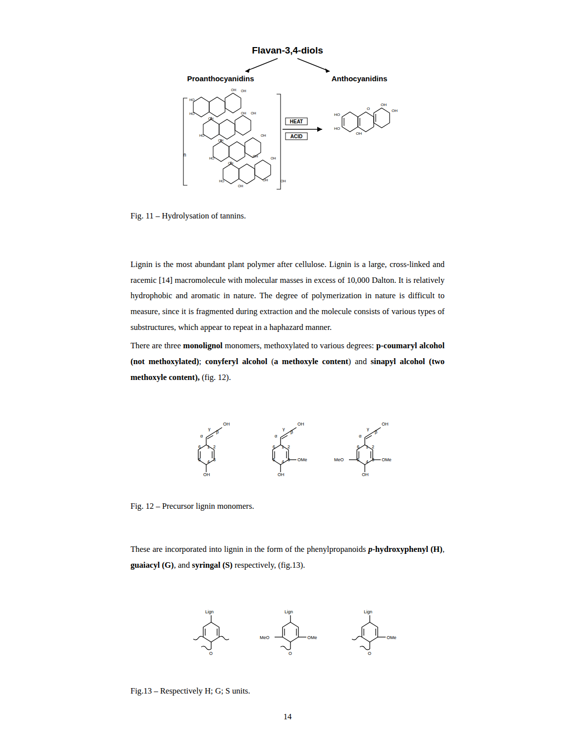Hydrolysation of tannins scheme Flavan-3,4-diols Proanthocyanidins Anthocyanidins OH OH HO HO OH OH OH HO OH OH HO OH OH HO OH OH OH OH n HEAT ACID HO HO OH OH OH O
Fig. 11 – Hydrolysation of tannins.
Lignin is the most abundant plant polymer after cellulose. Lignin is a large, cross-linked and racemic [14] macromolecule with molecular masses in excess of 10,000 Dalton. It is relatively hydrophobic and aromatic in nature. The degree of polymerization in nature is difficult to measure, since it is fragmented during extraction and the molecule consists of various types of substructures, which appear to repeat in a haphazard manner.
There are three monolignol monomers, methoxylated to various degrees: p-coumaryl alcohol (not methoxylated); conyferyl alcohol (a methoxyle content) and sinapyl alcohol (two methoxyle content), (fig. 12).
Precursor lignin monomers OH β α γ OH 1 2 3 4 5 6 OH β α γ OH OMe 1 2 3 4 5 6 OH β α γ OH OMe MeO 1 2 3 4 5 6
Fig. 12 – Precursor lignin monomers.
These are incorporated into lignin in the form of the phenylpropanoids p-hydroxyphenyl (H), guaiacyl (G), and syringal (S) respectively, (fig.13).
H, G and S units Lign O Lign O OMe MeO Lign O OMe
Fig.13 – Respectively H; G; S units.
14